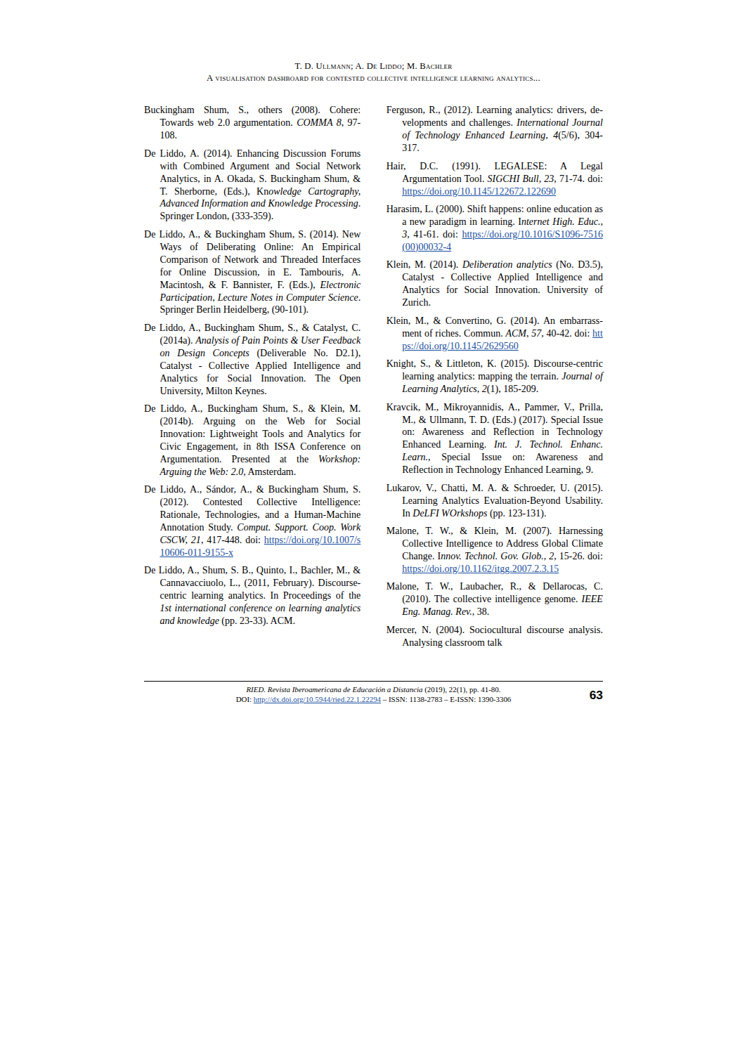T. D. Ullmann; A. De Liddo; M. Bachler
A visualisation dashboard for contested collective intelligence learning analytics...
Buckingham Shum, S., others (2008). Cohere: Towards web 2.0 argumentation. COMMA 8, 97-108.
De Liddo, A. (2014). Enhancing Discussion Forums with Combined Argument and Social Network Analytics, in A. Okada, S. Buckingham Shum, & T. Sherborne, (Eds.), Knowledge Cartography, Advanced Information and Knowledge Processing. Springer London, (333-359).
De Liddo, A., & Buckingham Shum, S. (2014). New Ways of Deliberating Online: An Empirical Comparison of Network and Threaded Interfaces for Online Discussion, in E. Tambouris, A. Macintosh, & F. Bannister, F. (Eds.), Electronic Participation, Lecture Notes in Computer Science. Springer Berlin Heidelberg, (90-101).
De Liddo, A., Buckingham Shum, S., & Catalyst, C. (2014a). Analysis of Pain Points & User Feedback on Design Concepts (Deliverable No. D2.1), Catalyst - Collective Applied Intelligence and Analytics for Social Innovation. The Open University, Milton Keynes.
De Liddo, A., Buckingham Shum, S., & Klein, M. (2014b). Arguing on the Web for Social Innovation: Lightweight Tools and Analytics for Civic Engagement, in 8th ISSA Conference on Argumentation. Presented at the Workshop: Arguing the Web: 2.0, Amsterdam.
De Liddo, A., Sándor, A., & Buckingham Shum, S. (2012). Contested Collective Intelligence: Rationale, Technologies, and a Human-Machine Annotation Study. Comput. Support. Coop. Work CSCW, 21, 417-448. doi: https://doi.org/10.1007/s10606-011-9155-x
De Liddo, A., Shum, S. B., Quinto, I., Bachler, M., & Cannavacciuolo, L., (2011, February). Discourse-centric learning analytics. In Proceedings of the 1st international conference on learning analytics and knowledge (pp. 23-33). ACM.
Ferguson, R., (2012). Learning analytics: drivers, developments and challenges. International Journal of Technology Enhanced Learning, 4(5/6), 304-317.
Hair, D.C. (1991). LEGALESE: A Legal Argumentation Tool. SIGCHI Bull, 23, 71-74. doi: https://doi.org/10.1145/122672.122690
Harasim, L. (2000). Shift happens: online education as a new paradigm in learning. Internet High. Educ., 3, 41-61. doi: https://doi.org/10.1016/S1096-7516(00)00032-4
Klein, M. (2014). Deliberation analytics (No. D3.5), Catalyst - Collective Applied Intelligence and Analytics for Social Innovation. University of Zurich.
Klein, M., & Convertino, G. (2014). An embarrassment of riches. Commun. ACM, 57, 40-42. doi: https://doi.org/10.1145/2629560
Knight, S., & Littleton, K. (2015). Discourse-centric learning analytics: mapping the terrain. Journal of Learning Analytics, 2(1), 185-209.
Kravcik, M., Mikroyannidis, A., Pammer, V., Prilla, M., & Ullmann, T. D. (Eds.) (2017). Special Issue on: Awareness and Reflection in Technology Enhanced Learning. Int. J. Technol. Enhanc. Learn., Special Issue on: Awareness and Reflection in Technology Enhanced Learning, 9.
Lukarov, V., Chatti, M. A. & Schroeder, U. (2015). Learning Analytics Evaluation-Beyond Usability. In DeLFI WOrkshops (pp. 123-131).
Malone, T. W., & Klein, M. (2007). Harnessing Collective Intelligence to Address Global Climate Change. Innov. Technol. Gov. Glob., 2, 15-26. doi: https://doi.org/10.1162/itgg.2007.2.3.15
Malone, T. W., Laubacher, R., & Dellarocas, C. (2010). The collective intelligence genome. IEEE Eng. Manag. Rev., 38.
Mercer, N. (2004). Sociocultural discourse analysis. Analysing classroom talk
RIED. Revista Iberoamericana de Educación a Distancia (2019), 22(1), pp. 41-80.
DOI: http://dx.doi.org/10.5944/ried.22.1.22294 – ISSN: 1138-2783 – E-ISSN: 1390-3306
63